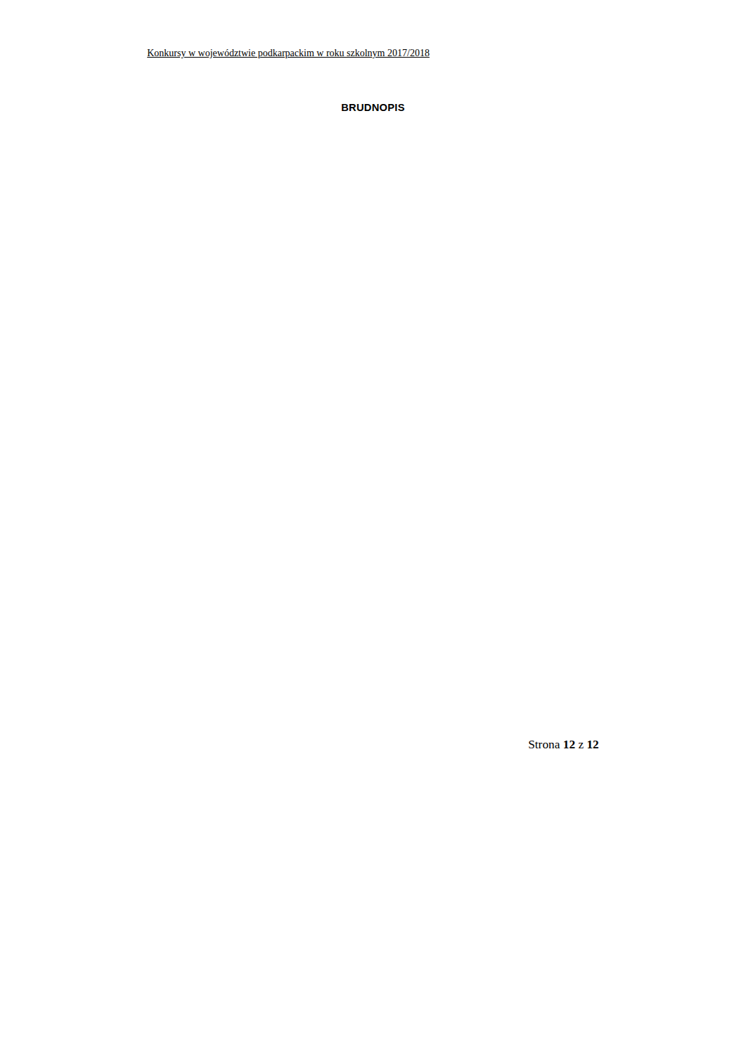Konkursy w województwie podkarpackim w roku szkolnym 2017/2018
BRUDNOPIS
Strona 12 z 12